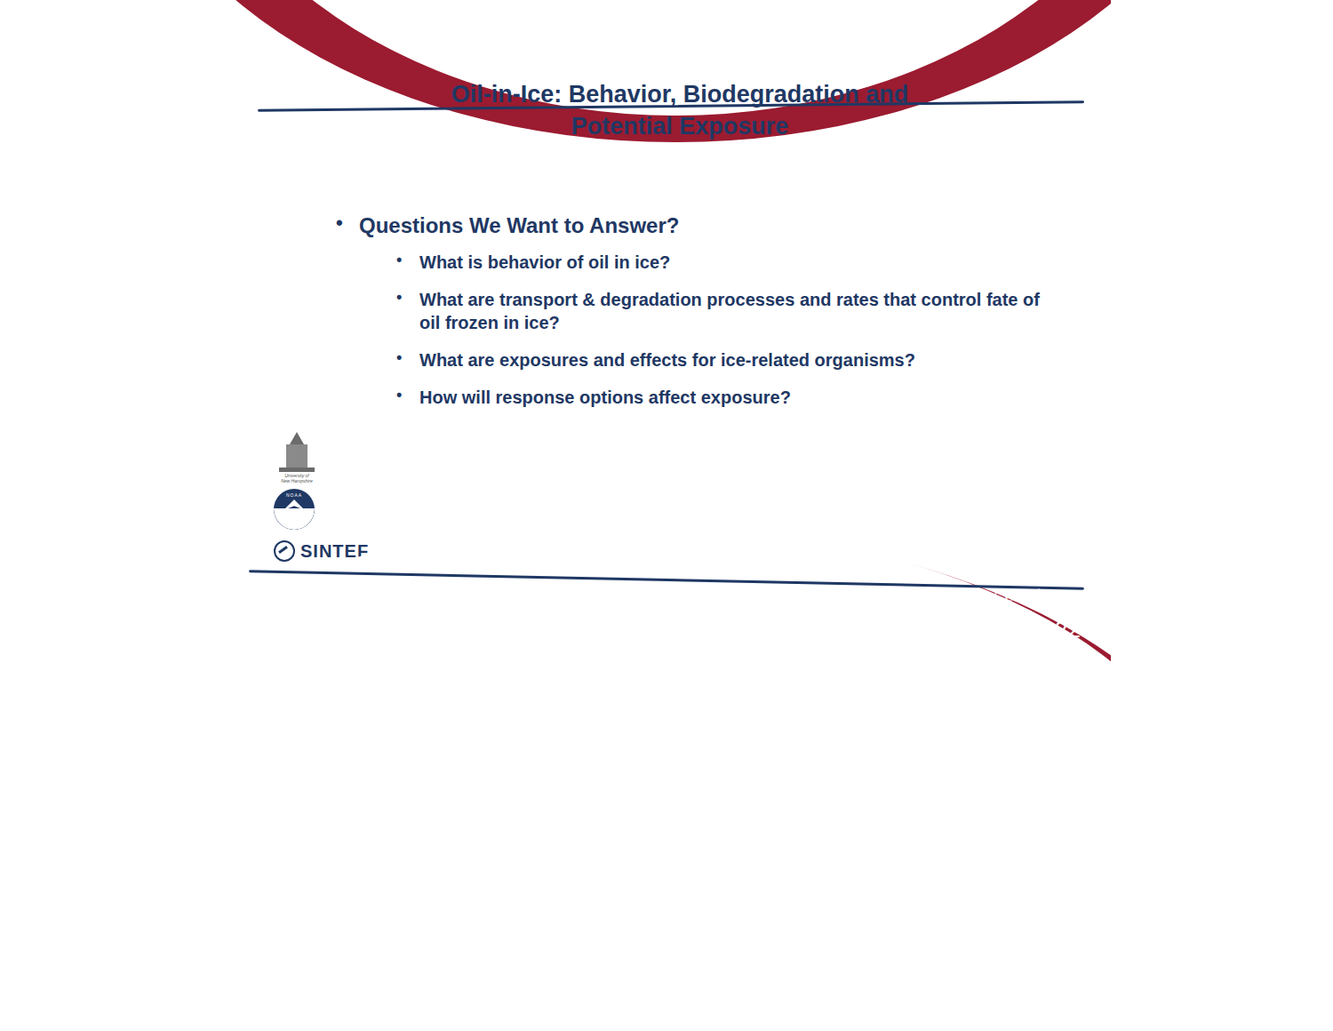Oil-in-Ice: Behavior, Biodegradation and
Potential Exposure
Questions We Want to Answer?
What is behavior of oil in ice?
What are transport & degradation processes and rates that control fate of oil frozen in ice?
What are exposures and effects for ice-related organisms?
How will response options affect exposure?
University of
New Hampshire
NOAA
SINTEF
Coastal Response Research Center
22